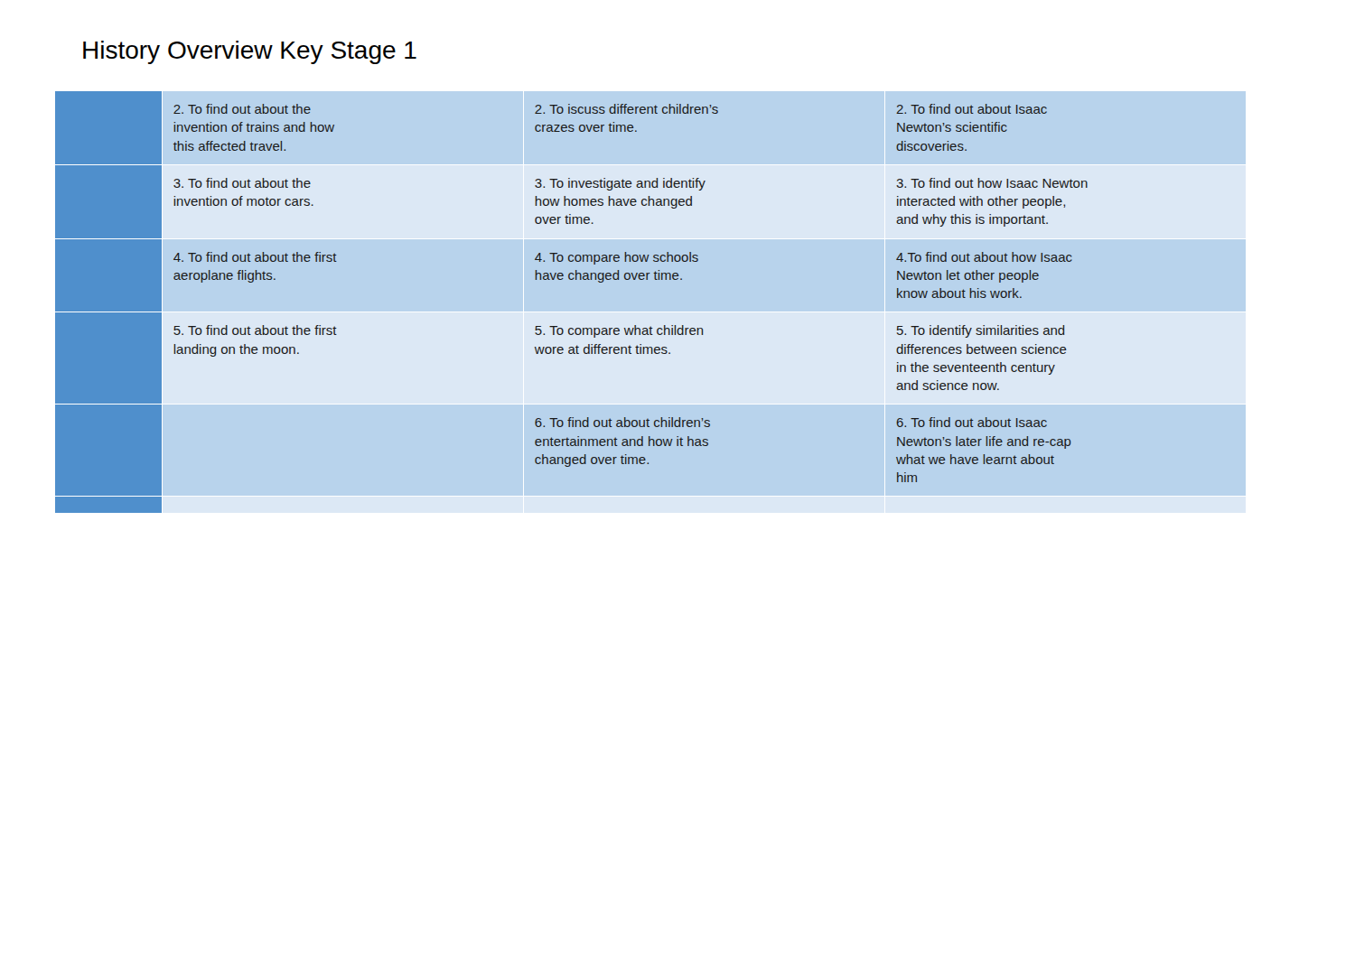History Overview Key Stage 1
| | 2. To find out about the invention of trains and how this affected travel. | 2. To iscuss different children’s crazes over time. | 2. To find out about Isaac Newton’s scientific discoveries. |
| | 3. To find out about the invention of motor cars. | 3. To investigate and identify how homes have changed over time. | 3. To find out how Isaac Newton interacted with other people, and why this is important. |
| | 4. To find out about the first aeroplane flights. | 4. To compare how schools have changed over time. | 4.To find out about how Isaac Newton let other people know about his work. |
| | 5. To find out about the first landing on the moon. | 5. To compare what children wore at different times. | 5. To identify similarities and differences between science in the seventeenth century and science now. |
| | | 6. To find out about children’s entertainment and how it has changed over time. | 6. To find out about Isaac Newton’s later life and re-cap what we have learnt about him |